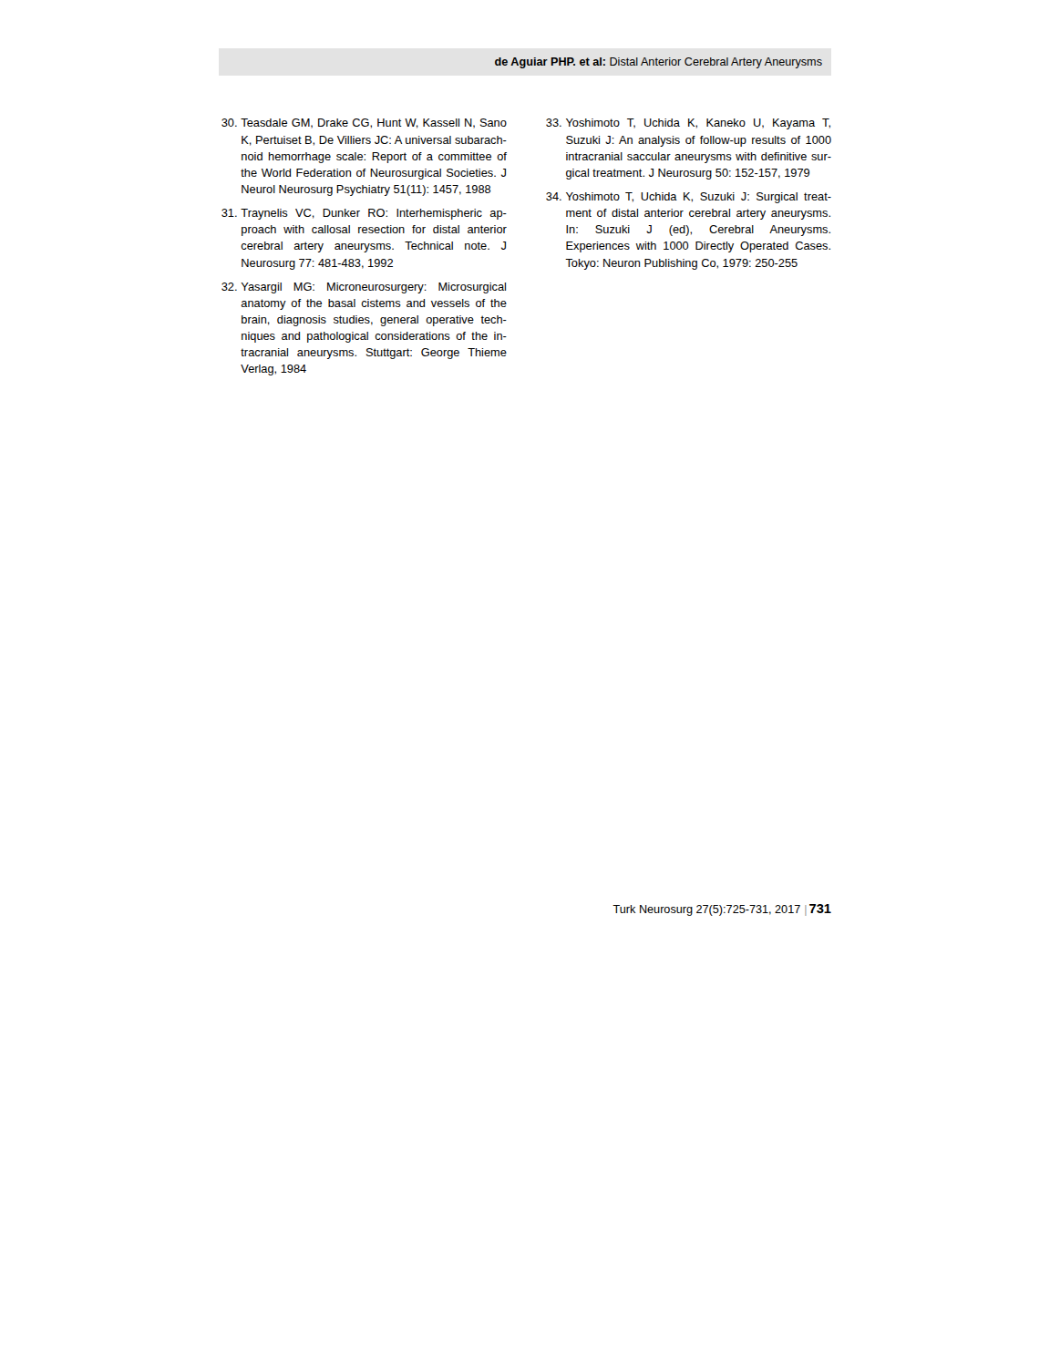de Aguiar PHP. et al: Distal Anterior Cerebral Artery Aneurysms
30. Teasdale GM, Drake CG, Hunt W, Kassell N, Sano K, Pertuiset B, De Villiers JC: A universal subarachnoid hemorrhage scale: Report of a committee of the World Federation of Neurosurgical Societies. J Neurol Neurosurg Psychiatry 51(11): 1457, 1988
31. Traynelis VC, Dunker RO: Interhemispheric approach with callosal resection for distal anterior cerebral artery aneurysms. Technical note. J Neurosurg 77: 481-483, 1992
32. Yasargil MG: Microneurosurgery: Microsurgical anatomy of the basal cistems and vessels of the brain, diagnosis studies, general operative techniques and pathological considerations of the intracranial aneurysms. Stuttgart: George Thieme Verlag, 1984
33. Yoshimoto T, Uchida K, Kaneko U, Kayama T, Suzuki J: An analysis of follow-up results of 1000 intracranial saccular aneurysms with definitive surgical treatment. J Neurosurg 50: 152-157, 1979
34. Yoshimoto T, Uchida K, Suzuki J: Surgical treatment of distal anterior cerebral artery aneurysms. In: Suzuki J (ed), Cerebral Aneurysms. Experiences with 1000 Directly Operated Cases. Tokyo: Neuron Publishing Co, 1979: 250-255
Turk Neurosurg 27(5):725-731, 2017|731